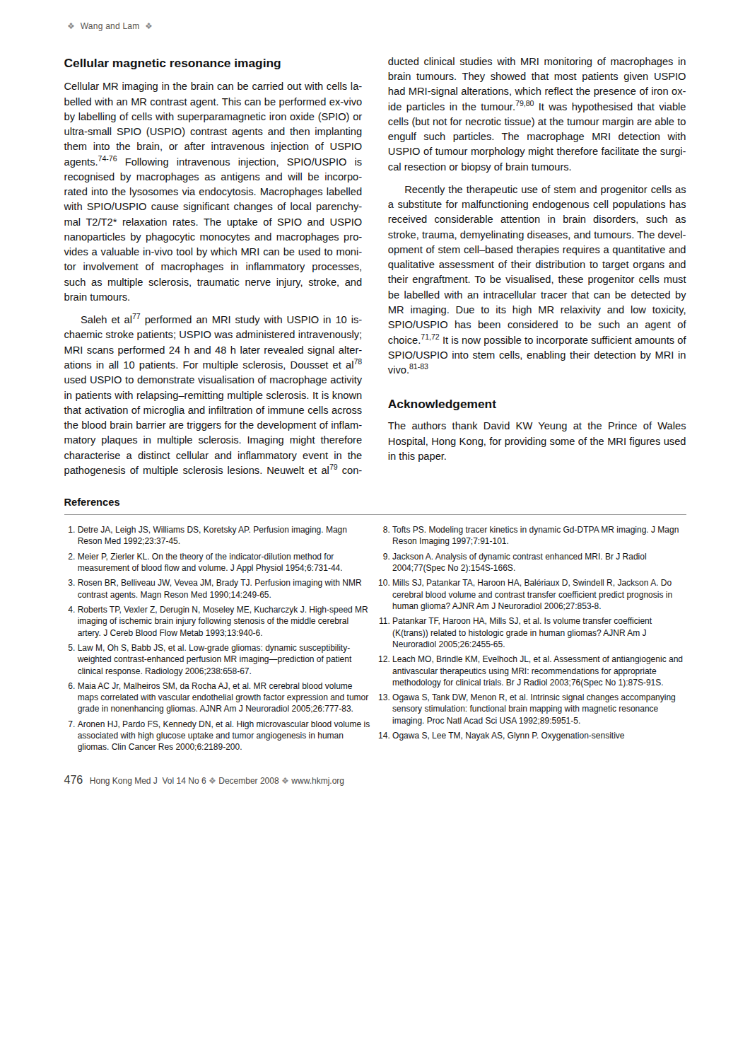❖ Wang and Lam ❖
Cellular magnetic resonance imaging
Cellular MR imaging in the brain can be carried out with cells labelled with an MR contrast agent. This can be performed ex-vivo by labelling of cells with superparamagnetic iron oxide (SPIO) or ultra-small SPIO (USPIO) contrast agents and then implanting them into the brain, or after intravenous injection of USPIO agents.74-76 Following intravenous injection, SPIO/USPIO is recognised by macrophages as antigens and will be incorporated into the lysosomes via endocytosis. Macrophages labelled with SPIO/USPIO cause significant changes of local parenchymal T2/T2* relaxation rates. The uptake of SPIO and USPIO nanoparticles by phagocytic monocytes and macrophages provides a valuable in-vivo tool by which MRI can be used to monitor involvement of macrophages in inflammatory processes, such as multiple sclerosis, traumatic nerve injury, stroke, and brain tumours.
Saleh et al77 performed an MRI study with USPIO in 10 ischaemic stroke patients; USPIO was administered intravenously; MRI scans performed 24 h and 48 h later revealed signal alterations in all 10 patients. For multiple sclerosis, Dousset et al78 used USPIO to demonstrate visualisation of macrophage activity in patients with relapsing–remitting multiple sclerosis. It is known that activation of microglia and infiltration of immune cells across the blood brain barrier are triggers for the development of inflammatory plaques in multiple sclerosis. Imaging might therefore characterise a distinct cellular and inflammatory event in the pathogenesis of multiple sclerosis lesions. Neuwelt et al79 conducted clinical studies with MRI monitoring of macrophages in brain tumours. They showed that most patients given USPIO had MRI-signal alterations, which reflect the presence of iron oxide particles in the tumour.79,80 It was hypothesised that viable cells (but not for necrotic tissue) at the tumour margin are able to engulf such particles. The macrophage MRI detection with USPIO of tumour morphology might therefore facilitate the surgical resection or biopsy of brain tumours.
Recently the therapeutic use of stem and progenitor cells as a substitute for malfunctioning endogenous cell populations has received considerable attention in brain disorders, such as stroke, trauma, demyelinating diseases, and tumours. The development of stem cell–based therapies requires a quantitative and qualitative assessment of their distribution to target organs and their engraftment. To be visualised, these progenitor cells must be labelled with an intracellular tracer that can be detected by MR imaging. Due to its high MR relaxivity and low toxicity, SPIO/USPIO has been considered to be such an agent of choice.71,72 It is now possible to incorporate sufficient amounts of SPIO/USPIO into stem cells, enabling their detection by MRI in vivo.81-83
Acknowledgement
The authors thank David KW Yeung at the Prince of Wales Hospital, Hong Kong, for providing some of the MRI figures used in this paper.
References
Detre JA, Leigh JS, Williams DS, Koretsky AP. Perfusion imaging. Magn Reson Med 1992;23:37-45.
Meier P, Zierler KL. On the theory of the indicator-dilution method for measurement of blood flow and volume. J Appl Physiol 1954;6:731-44.
Rosen BR, Belliveau JW, Vevea JM, Brady TJ. Perfusion imaging with NMR contrast agents. Magn Reson Med 1990;14:249-65.
Roberts TP, Vexler Z, Derugin N, Moseley ME, Kucharczyk J. High-speed MR imaging of ischemic brain injury following stenosis of the middle cerebral artery. J Cereb Blood Flow Metab 1993;13:940-6.
Law M, Oh S, Babb JS, et al. Low-grade gliomas: dynamic susceptibility-weighted contrast-enhanced perfusion MR imaging—prediction of patient clinical response. Radiology 2006;238:658-67.
Maia AC Jr, Malheiros SM, da Rocha AJ, et al. MR cerebral blood volume maps correlated with vascular endothelial growth factor expression and tumor grade in nonenhancing gliomas. AJNR Am J Neuroradiol 2005;26:777-83.
Aronen HJ, Pardo FS, Kennedy DN, et al. High microvascular blood volume is associated with high glucose uptake and tumor angiogenesis in human gliomas. Clin Cancer Res 2000;6:2189-200.
Tofts PS. Modeling tracer kinetics in dynamic Gd-DTPA MR imaging. J Magn Reson Imaging 1997;7:91-101.
Jackson A. Analysis of dynamic contrast enhanced MRI. Br J Radiol 2004;77(Spec No 2):154S-166S.
Mills SJ, Patankar TA, Haroon HA, Balériaux D, Swindell R, Jackson A. Do cerebral blood volume and contrast transfer coefficient predict prognosis in human glioma? AJNR Am J Neuroradiol 2006;27:853-8.
Patankar TF, Haroon HA, Mills SJ, et al. Is volume transfer coefficient (K(trans)) related to histologic grade in human gliomas? AJNR Am J Neuroradiol 2005;26:2455-65.
Leach MO, Brindle KM, Evelhoch JL, et al. Assessment of antiangiogenic and antivascular therapeutics using MRI: recommendations for appropriate methodology for clinical trials. Br J Radiol 2003;76(Spec No 1):87S-91S.
Ogawa S, Tank DW, Menon R, et al. Intrinsic signal changes accompanying sensory stimulation: functional brain mapping with magnetic resonance imaging. Proc Natl Acad Sci USA 1992;89:5951-5.
Ogawa S, Lee TM, Nayak AS, Glynn P. Oxygenation-sensitive
476 Hong Kong Med J Vol 14 No 6 ❖ December 2008 ❖ www.hkmj.org